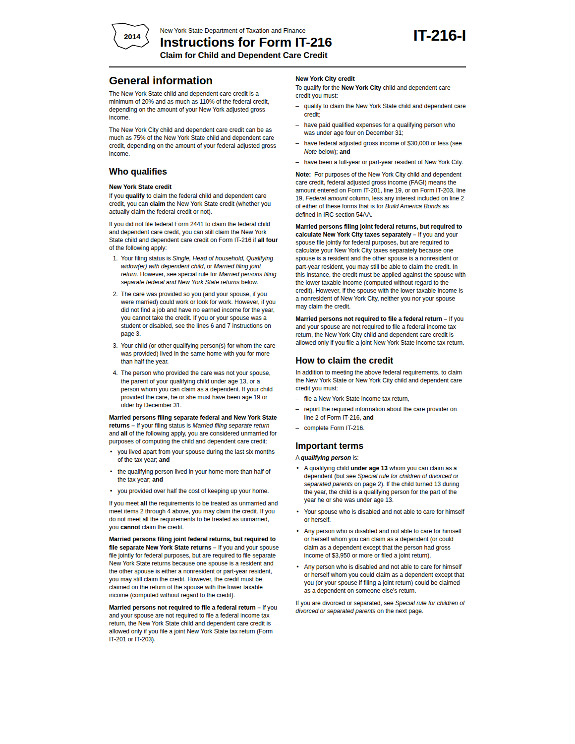2014
New York State Department of Taxation and Finance
Instructions for Form IT-216
Claim for Child and Dependent Care Credit
IT-216-I
General information
The New York State child and dependent care credit is a minimum of 20% and as much as 110% of the federal credit, depending on the amount of your New York adjusted gross income.
The New York City child and dependent care credit can be as much as 75% of the New York State child and dependent care credit, depending on the amount of your federal adjusted gross income.
Who qualifies
New York State credit
If you qualify to claim the federal child and dependent care credit, you can claim the New York State credit (whether you actually claim the federal credit or not).
If you did not file federal Form 2441 to claim the federal child and dependent care credit, you can still claim the New York State child and dependent care credit on Form IT-216 if all four of the following apply:
Your filing status is Single, Head of household, Qualifying widow(er) with dependent child, or Married filing joint return. However, see special rule for Married persons filing separate federal and New York State returns below.
The care was provided so you (and your spouse, if you were married) could work or look for work. However, if you did not find a job and have no earned income for the year, you cannot take the credit. If you or your spouse was a student or disabled, see the lines 6 and 7 instructions on page 3.
Your child (or other qualifying person(s) for whom the care was provided) lived in the same home with you for more than half the year.
The person who provided the care was not your spouse, the parent of your qualifying child under age 13, or a person whom you can claim as a dependent. If your child provided the care, he or she must have been age 19 or older by December 31.
Married persons filing separate federal and New York State returns – If your filing status is Married filing separate return and all of the following apply, you are considered unmarried for purposes of computing the child and dependent care credit:
you lived apart from your spouse during the last six months of the tax year; and
the qualifying person lived in your home more than half of the tax year; and
you provided over half the cost of keeping up your home.
If you meet all the requirements to be treated as unmarried and meet items 2 through 4 above, you may claim the credit. If you do not meet all the requirements to be treated as unmarried, you cannot claim the credit.
Married persons filing joint federal returns, but required to file separate New York State returns – If you and your spouse file jointly for federal purposes, but are required to file separate New York State returns because one spouse is a resident and the other spouse is either a nonresident or part-year resident, you may still claim the credit. However, the credit must be claimed on the return of the spouse with the lower taxable income (computed without regard to the credit).
Married persons not required to file a federal return – If you and your spouse are not required to file a federal income tax return, the New York State child and dependent care credit is allowed only if you file a joint New York State tax return (Form IT-201 or IT-203).
New York City credit
To qualify for the New York City child and dependent care credit you must:
qualify to claim the New York State child and dependent care credit;
have paid qualified expenses for a qualifying person who was under age four on December 31;
have federal adjusted gross income of $30,000 or less (see Note below); and
have been a full-year or part-year resident of New York City.
Note: For purposes of the New York City child and dependent care credit, federal adjusted gross income (FAGI) means the amount entered on Form IT-201, line 19, or on Form IT-203, line 19, Federal amount column, less any interest included on line 2 of either of these forms that is for Build America Bonds as defined in IRC section 54AA.
Married persons filing joint federal returns, but required to calculate New York City taxes separately – If you and your spouse file jointly for federal purposes, but are required to calculate your New York City taxes separately because one spouse is a resident and the other spouse is a nonresident or part-year resident, you may still be able to claim the credit. In this instance, the credit must be applied against the spouse with the lower taxable income (computed without regard to the credit). However, if the spouse with the lower taxable income is a nonresident of New York City, neither you nor your spouse may claim the credit.
Married persons not required to file a federal return – If you and your spouse are not required to file a federal income tax return, the New York City child and dependent care credit is allowed only if you file a joint New York State income tax return.
How to claim the credit
In addition to meeting the above federal requirements, to claim the New York State or New York City child and dependent care credit you must:
file a New York State income tax return,
report the required information about the care provider on line 2 of Form IT-216, and
complete Form IT-216.
Important terms
A qualifying person is:
A qualifying child under age 13 whom you can claim as a dependent (but see Special rule for children of divorced or separated parents on page 2). If the child turned 13 during the year, the child is a qualifying person for the part of the year he or she was under age 13.
Your spouse who is disabled and not able to care for himself or herself.
Any person who is disabled and not able to care for himself or herself whom you can claim as a dependent (or could claim as a dependent except that the person had gross income of $3,950 or more or filed a joint return).
Any person who is disabled and not able to care for himself or herself whom you could claim as a dependent except that you (or your spouse if filing a joint return) could be claimed as a dependent on someone else's return.
If you are divorced or separated, see Special rule for children of divorced or separated parents on the next page.